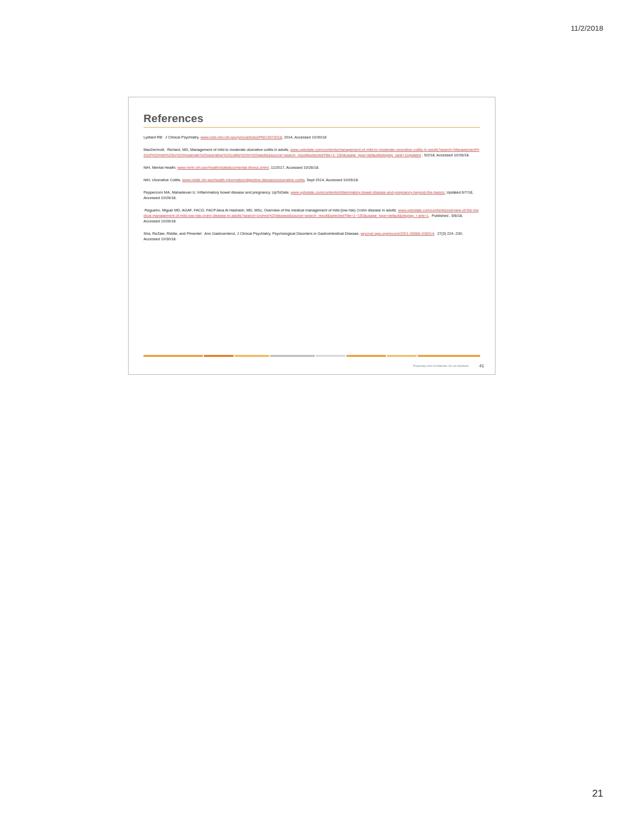11/2/2018
References
Lydiard RB: J Clinical Psychiatry, www.ncbi.nlm.nih.gov/pmc/articles/PMC4073018, 2014, Accessed 10/30/18
MacDermott, Richard, MD, Management of mild to moderate ulcerative colitis in adults, www.uptodate.com/contents/management-of-mild-to-moderate-ulcerative-colitis-in-adults?search=Management%20of%20mild%20to%20moderate%20ulcerative%20colitis%20in%20adults&source=search_result&selectedTitle=1~150&usage_type=default&display_rank=1Updated , 5/2/18, Accessed 10/26/18.
NIH, Mental Health, www.nimh.nih.gov/health/statistics/mental-illness.shtml, 11/2017, Accessed 10/26/18.
NIH, Ulcerative Colitis, www.niddk.nih.gov/health-information/digestive-diseases/ulcerative-colitis, Sept 2014, Accessed 10/26/18.
Peppercorn MA, Mahadevan U. Inflammatory bowel disease and pregnancy. UpToDate. www.uptodate.com/contents/inflammatory-bowel-disease-and-pregnancy-beyond-the-basics. Updated 6/7/18, Accessed 10/26/18.
Regueiro, Miguel MD, AGAF, FACG, FACPJana Al Hashash, MD, MSc, Overview of the medical management of mild (low risk) Crohn disease in adults. www.uptodate.com/contents/overview-of-the-medical-management-of-mild-low-risk-crohn-disease-in-adults?search=crohns%20disease&source=search_result&selectedTitle=1~150&usage_type=default&display_r ank=1. Published , 5/6/18, Accessed 10/26/18.
Sha, ReZaie, Riddle, and Pimentel: Ann Gastroenterol, J Clinical Psychiatry, Psychological Disorders in Gastrointestinal Disease, psycnet.apa.org/record/2001-06566-006014; 27(3) 224 -230, Accessed 10/30/18.
Proprietary and Confidential. Do not distribute.
41
21